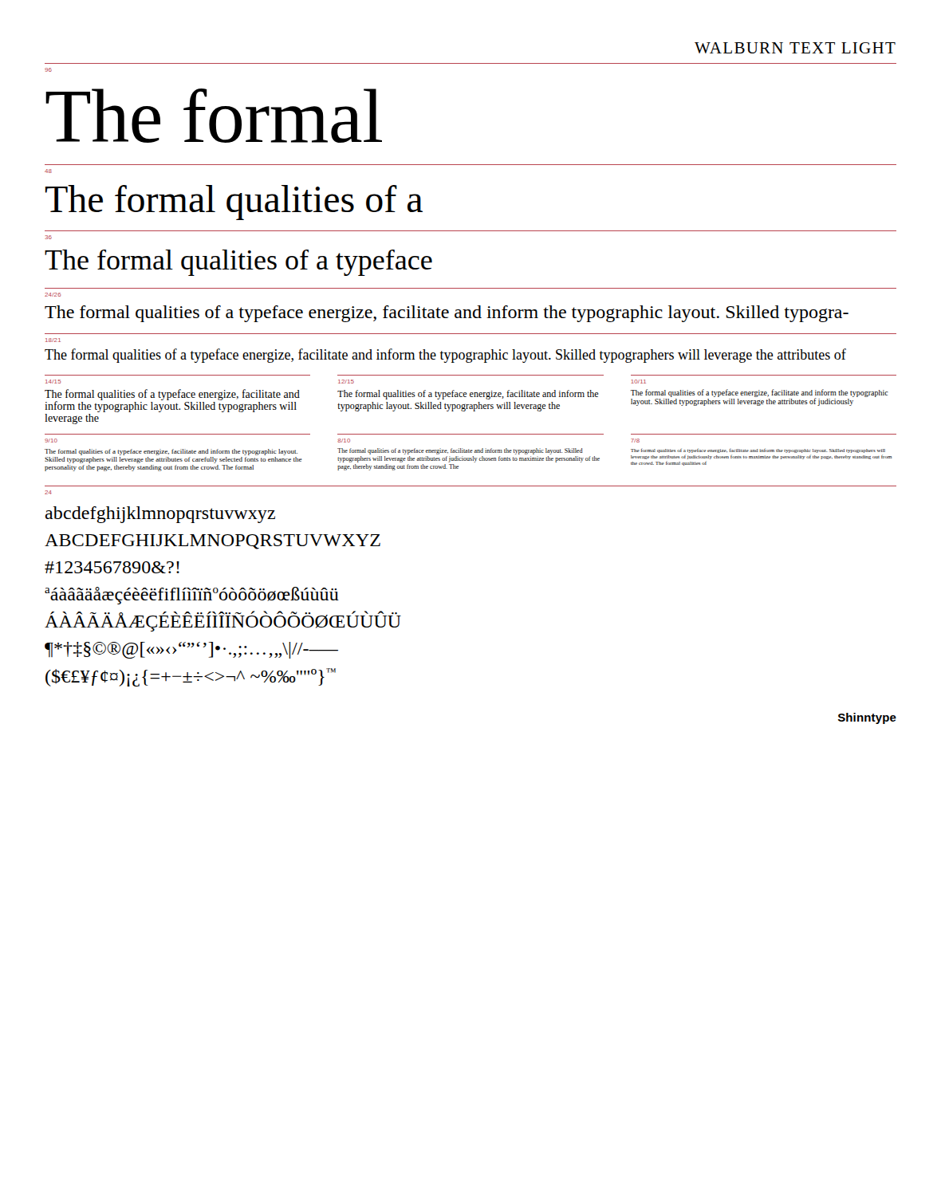Walburn Text Light
96
The formal
48
The formal qualities of a
36
The formal qualities of a typeface
24/26
The formal qualities of a typeface energize, facilitate and inform the typographic layout. Skilled typogra-
18/21
The formal qualities of a typeface energize, facilitate and inform the typographic layout. Skilled typographers will leverage the attributes of
14/15
The formal qualities of a typeface energize, facilitate and inform the typographic layout. Skilled typographers will leverage the
12/15
The formal qualities of a typeface energize, facilitate and inform the typographic layout. Skilled typographers will leverage the
10/11
The formal qualities of a typeface energize, facilitate and inform the typographic layout. Skilled typographers will leverage the attributes of judiciously
9/10
The formal qualities of a typeface energize, facilitate and inform the typographic layout. Skilled typographers will leverage the attributes of carefully selected fonts to enhance the personality of the page, thereby standing out from the crowd. The formal
8/10
The formal qualities of a typeface energize, facilitate and inform the typographic layout. Skilled typographers will leverage the attributes of judiciously chosen fonts to maximize the personality of the page, thereby standing out from the crowd. The
7/8
The formal qualities of a typeface energize, facilitate and inform the typographic layout. Skilled typographers will leverage the attributes of judiciously chosen fonts to maximize the personality of the page, thereby standing out from the crowd. The formal qualities of
24
abcdefghijklmnopqrstuvwxyz
ABCDEFGHIJKLMNOPQRSTUVWXYZ
#1234567890&?!
aáàâãäåæçéèêëfiflíìîïñoóòôõöøœßúùûü
ÁÀÂÃÄÅÆÇÉÈÊËÍÌÎÏÑÓÒÔÕÖØŒÚÙÛÜ
¶*†‡§©®@[«»‹›“”‘’]•·.,;:…‚„\|//-–—
($€£¥ƒ¢¤)¡¿{=+−±÷<>¬^ ~%‰''"º}™
Shinntype